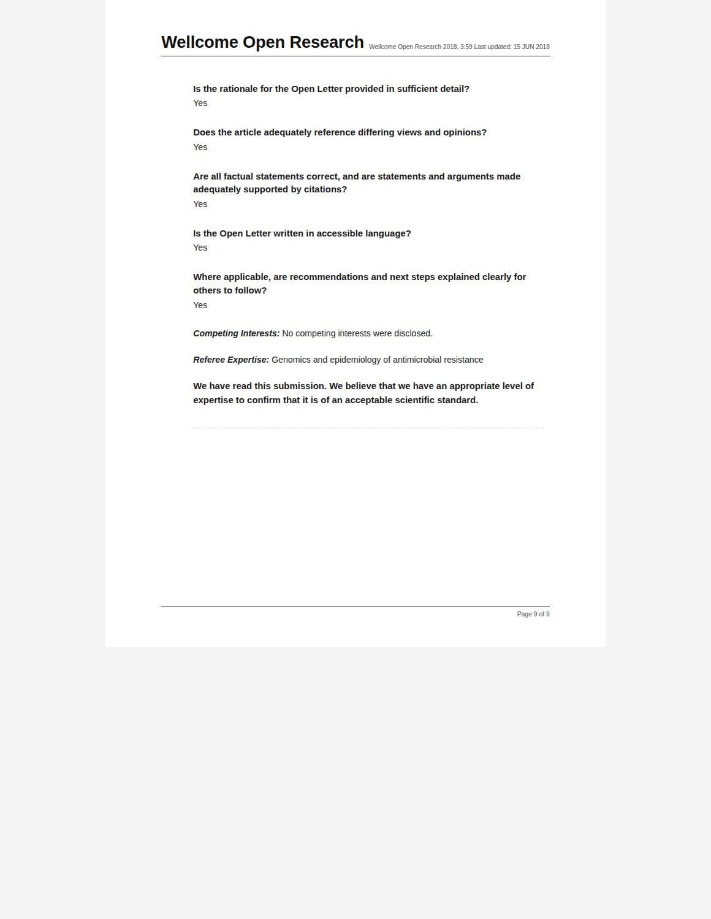Wellcome Open Research
Wellcome Open Research 2018, 3:59 Last updated: 15 JUN 2018
Is the rationale for the Open Letter provided in sufficient detail?
Yes
Does the article adequately reference differing views and opinions?
Yes
Are all factual statements correct, and are statements and arguments made adequately supported by citations?
Yes
Is the Open Letter written in accessible language?
Yes
Where applicable, are recommendations and next steps explained clearly for others to follow?
Yes
Competing Interests: No competing interests were disclosed.
Referee Expertise: Genomics and epidemiology of antimicrobial resistance
We have read this submission. We believe that we have an appropriate level of expertise to confirm that it is of an acceptable scientific standard.
Page 9 of 9